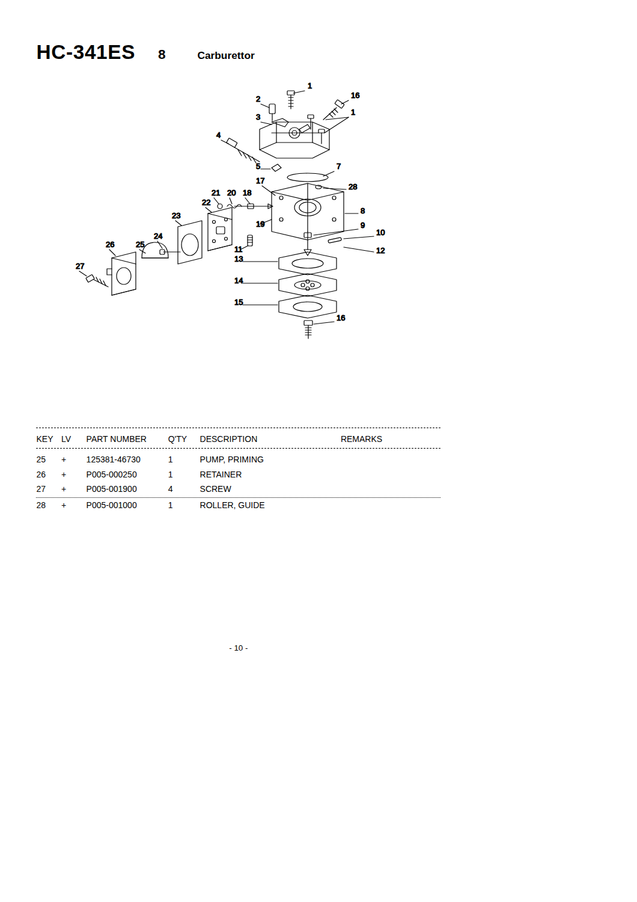HC-341ES 8 Carburettor
1 2 16 3 1 4 5 7 28 17 18 20 21 19 8 9 10 11 12 13 14 15 16 22 23 24 25 26 27
| KEY | LV | PART NUMBER | Q'TY | DESCRIPTION | REMARKS |
| --- | --- | --- | --- | --- | --- |
| 25 | + | 125381-46730 | 1 | PUMP, PRIMING | |
| 26 | + | P005-000250 | 1 | RETAINER | |
| 27 | + | P005-001900 | 4 | SCREW | |
| 28 | + | P005-001000 | 1 | ROLLER, GUIDE | |
- 10 -